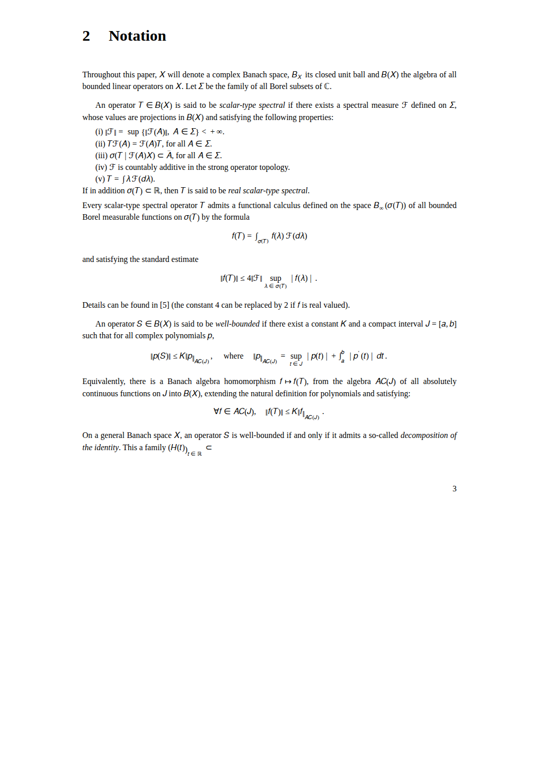2 Notation
Throughout this paper, X will denote a complex Banach space, BX its closed unit ball and B(X) the algebra of all bounded linear operators on X. Let Σ be the family of all Borel subsets of ℂ.
An operator T∈B(X) is said to be scalar-type spectral if there exists a spectral measure ℱ defined on Σ, whose values are projections in B(X) and satisfying the following properties:
(i) ‖ℱ‖=sup{‖ℱ(A)‖,A∈Σ}<+∞.
(ii) Tℱ(A)=ℱ(A)T, for all A∈Σ.
(iii) σ(T|ℱ(A)X)⊂A¯, for all A∈Σ.
(iv) ℱ is countably additive in the strong operator topology.
(v) T=∫λℱ(dλ).
If in addition σ(T)⊂ℝ, then T is said to be real scalar-type spectral.
Every scalar-type spectral operator T admits a functional calculus defined on the space B∞(σ(T)) of all bounded Borel measurable functions on σ(T) by the formula
f(T)= ∫σ(T) f(λ)ℱ(dλ)
and satisfying the standard estimate
‖f(T)‖ ≤4‖ℱ‖ supλ∈σ(T) |f(λ)|.
Details can be found in [5] (the constant 4 can be replaced by 2 if f is real valued).
An operator S∈B(X) is said to be well-bounded if there exist a constant K and a compact interval J=[a,b] such that for all complex polynomials p,
‖p(S)‖ ≤K‖p‖AC(J) , where ‖p‖AC(J) = supt∈J |p(t)| + ∫ab |p′(t)| dt.
Equivalently, there is a Banach algebra homomorphism f↦f(T), from the algebra AC(J) of all absolutely continuous functions on J into B(X), extending the natural definition for polynomials and satisfying:
∀f∈AC(J), ‖f(T)‖ ≤K‖f‖AC(J).
On a general Banach space X, an operator S is well-bounded if and only if it admits a so-called decomposition of the identity. This a family (H(t))t∈ℝ⊂
3